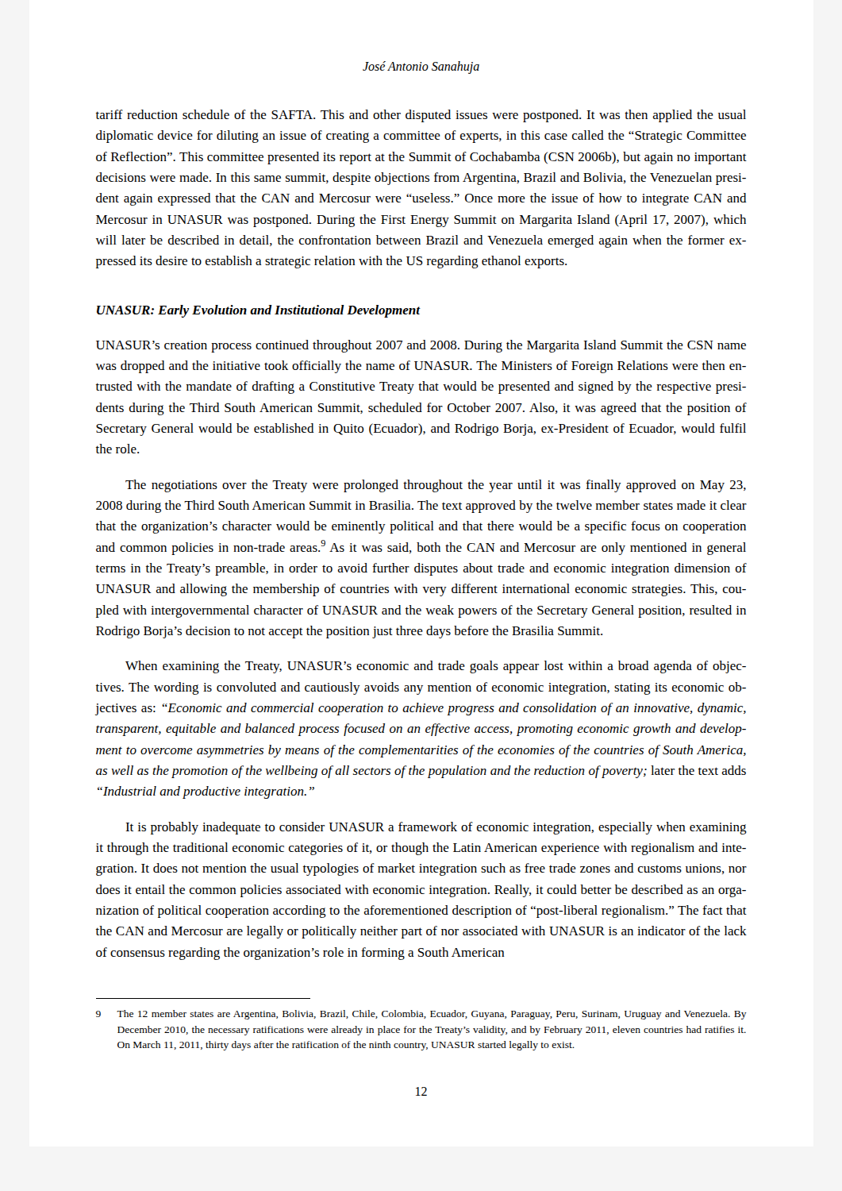José Antonio Sanahuja
tariff reduction schedule of the SAFTA. This and other disputed issues were postponed. It was then applied the usual diplomatic device for diluting an issue of creating a committee of experts, in this case called the “Strategic Committee of Reflection”. This committee presented its report at the Summit of Cochabamba (CSN 2006b), but again no important decisions were made. In this same summit, despite objections from Argentina, Brazil and Bolivia, the Venezuelan president again expressed that the CAN and Mercosur were “useless.” Once more the issue of how to integrate CAN and Mercosur in UNASUR was postponed. During the First Energy Summit on Margarita Island (April 17, 2007), which will later be described in detail, the confrontation between Brazil and Venezuela emerged again when the former expressed its desire to establish a strategic relation with the US regarding ethanol exports.
UNASUR: Early Evolution and Institutional Development
UNASUR’s creation process continued throughout 2007 and 2008. During the Margarita Island Summit the CSN name was dropped and the initiative took officially the name of UNASUR. The Ministers of Foreign Relations were then entrusted with the mandate of drafting a Constitutive Treaty that would be presented and signed by the respective presidents during the Third South American Summit, scheduled for October 2007. Also, it was agreed that the position of Secretary General would be established in Quito (Ecuador), and Rodrigo Borja, ex-President of Ecuador, would fulfil the role.
The negotiations over the Treaty were prolonged throughout the year until it was finally approved on May 23, 2008 during the Third South American Summit in Brasilia. The text approved by the twelve member states made it clear that the organization’s character would be eminently political and that there would be a specific focus on cooperation and common policies in non-trade areas.9 As it was said, both the CAN and Mercosur are only mentioned in general terms in the Treaty’s preamble, in order to avoid further disputes about trade and economic integration dimension of UNASUR and allowing the membership of countries with very different international economic strategies. This, coupled with intergovernmental character of UNASUR and the weak powers of the Secretary General position, resulted in Rodrigo Borja’s decision to not accept the position just three days before the Brasilia Summit.
When examining the Treaty, UNASUR’s economic and trade goals appear lost within a broad agenda of objectives. The wording is convoluted and cautiously avoids any mention of economic integration, stating its economic objectives as: “Economic and commercial cooperation to achieve progress and consolidation of an innovative, dynamic, transparent, equitable and balanced process focused on an effective access, promoting economic growth and development to overcome asymmetries by means of the complementarities of the economies of the countries of South America, as well as the promotion of the wellbeing of all sectors of the population and the reduction of poverty; later the text adds “Industrial and productive integration.”
It is probably inadequate to consider UNASUR a framework of economic integration, especially when examining it through the traditional economic categories of it, or though the Latin American experience with regionalism and integration. It does not mention the usual typologies of market integration such as free trade zones and customs unions, nor does it entail the common policies associated with economic integration. Really, it could better be described as an organization of political cooperation according to the aforementioned description of “post-liberal regionalism.” The fact that the CAN and Mercosur are legally or politically neither part of nor associated with UNASUR is an indicator of the lack of consensus regarding the organization’s role in forming a South American
9
The 12 member states are Argentina, Bolivia, Brazil, Chile, Colombia, Ecuador, Guyana, Paraguay, Peru, Surinam, Uruguay and Venezuela. By December 2010, the necessary ratifications were already in place for the Treaty’s validity, and by February 2011, eleven countries had ratifies it. On March 11, 2011, thirty days after the ratification of the ninth country, UNASUR started legally to exist.
12